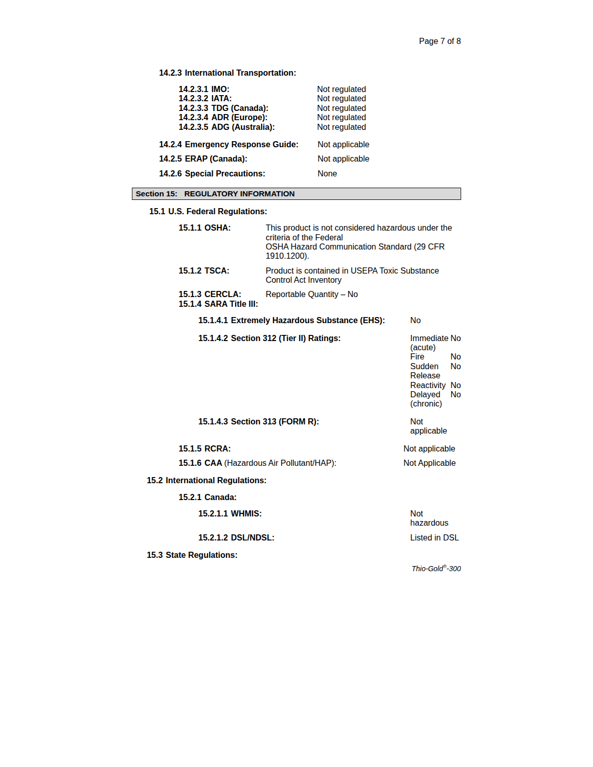Page 7 of 8
| 14.2.3 | International Transportation: |
| 14.2.3.1 | IMO: | Not regulated |
| 14.2.3.2 | IATA: | Not regulated |
| 14.2.3.3 | TDG (Canada): | Not regulated |
| 14.2.3.4 | ADR (Europe): | Not regulated |
| 14.2.3.5 | ADG (Australia): | Not regulated |
| 14.2.4 | Emergency Response Guide: | Not applicable |
| 14.2.5 | ERAP (Canada): | Not applicable |
| 14.2.6 | Special Precautions: | None |
Section 15: REGULATORY INFORMATION
| 15.1 | U.S. Federal Regulations: |
| 15.1.1 | OSHA: | This product is not considered hazardous under the criteria of the Federal OSHA Hazard Communication Standard (29 CFR 1910.1200). |
| 15.1.2 | TSCA: | Product is contained in USEPA Toxic Substance Control Act Inventory |
| 15.1.3 | CERCLA: | Reportable Quantity – No |
| 15.1.4 | SARA Title III: |
| 15.1.4.1 | Extremely Hazardous Substance (EHS): | No |
| 15.1.4.2 | Section 312 (Tier II) Ratings: | / Immediate (acute) / No / / Fire / No / / Sudden Release / No / / Reactivity / No / / Delayed (chronic) / No / |
| 15.1.4.3 | Section 313 (FORM R): | Not applicable |
| 15.1.5 | RCRA: | Not applicable |
| 15.1.6 | CAA (Hazardous Air Pollutant/HAP): | Not Applicable |
| 15.2 | International Regulations: |
| 15.2.1 | Canada: |
| 15.2.1.1 | WHMIS: | Not hazardous |
| 15.2.1.2 | DSL/NDSL: | Listed in DSL |
| 15.3 | State Regulations: |
Thio-Gold®-300